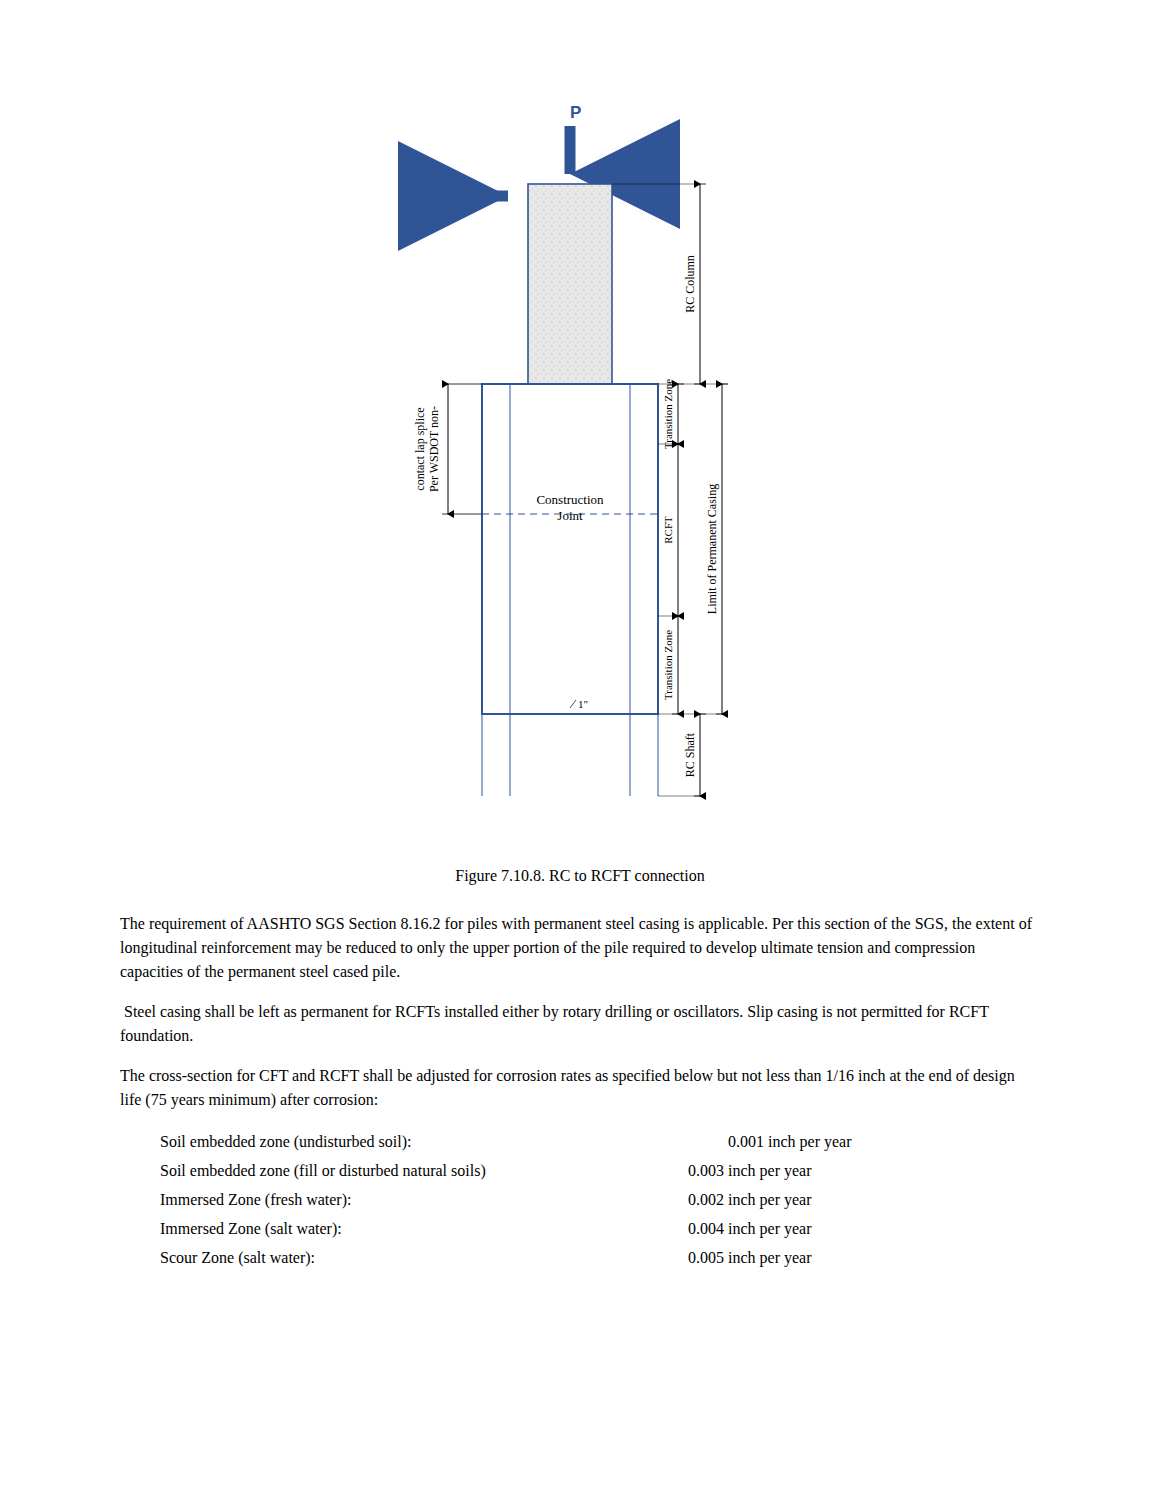P H Construction Joint 1" Per WSDOT non- contact lap splice RC Column Transition Zone RCFT Transition Zone Limit of Permanent Casing RC Shaft
Figure 7.10.8. RC to RCFT connection
The requirement of AASHTO SGS Section 8.16.2 for piles with permanent steel casing is applicable. Per this section of the SGS, the extent of longitudinal reinforcement may be reduced to only the upper portion of the pile required to develop ultimate tension and compression capacities of the permanent steel cased pile.
Steel casing shall be left as permanent for RCFTs installed either by rotary drilling or oscillators. Slip casing is not permitted for RCFT foundation.
The cross-section for CFT and RCFT shall be adjusted for corrosion rates as specified below but not less than 1/16 inch at the end of design life (75 years minimum) after corrosion:
| Soil embedded zone (undisturbed soil): | 0.001 inch per year |
| Soil embedded zone (fill or disturbed natural soils) | 0.003 inch per year |
| Immersed Zone (fresh water): | 0.002 inch per year |
| Immersed Zone (salt water): | 0.004 inch per year |
| Scour Zone (salt water): | 0.005 inch per year |